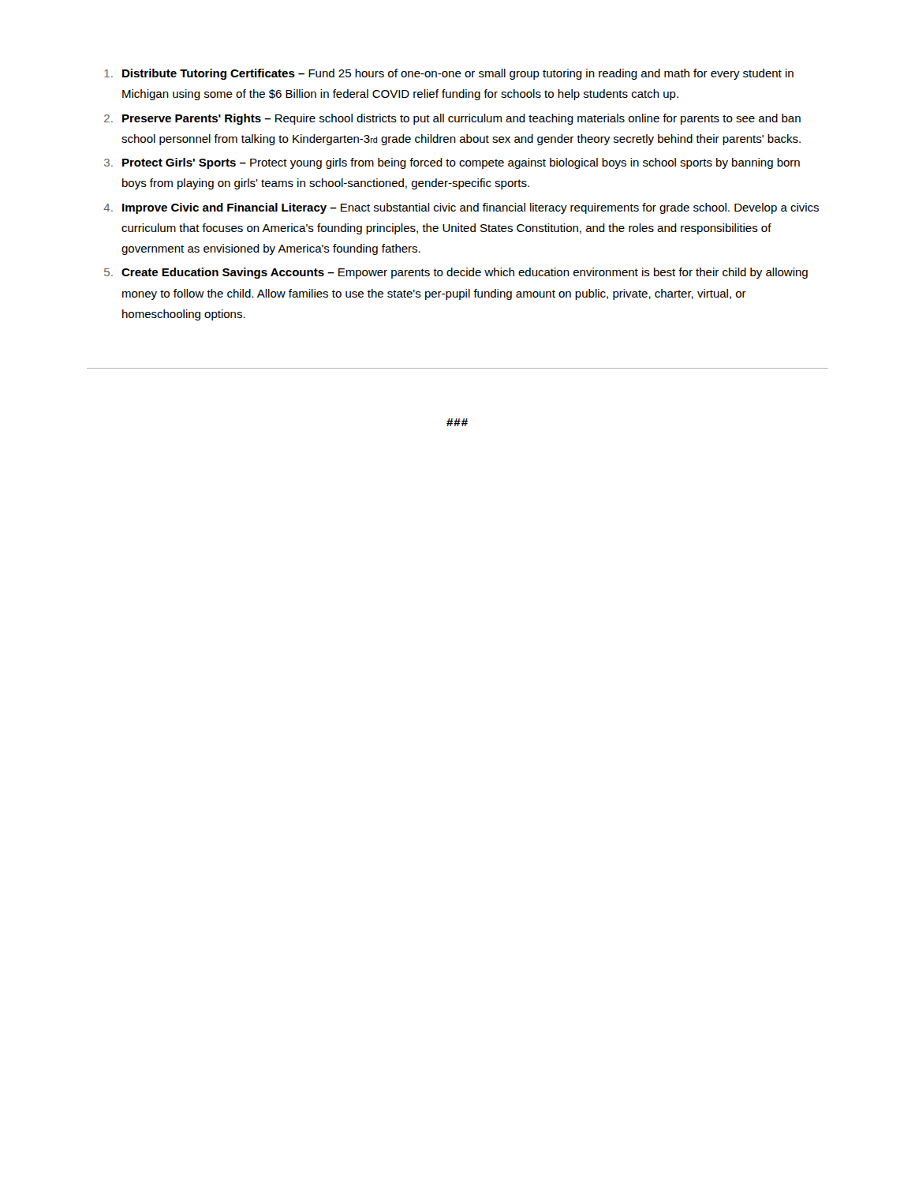Distribute Tutoring Certificates – Fund 25 hours of one-on-one or small group tutoring in reading and math for every student in Michigan using some of the $6 Billion in federal COVID relief funding for schools to help students catch up.
Preserve Parents' Rights – Require school districts to put all curriculum and teaching materials online for parents to see and ban school personnel from talking to Kindergarten-3rd grade children about sex and gender theory secretly behind their parents' backs.
Protect Girls' Sports – Protect young girls from being forced to compete against biological boys in school sports by banning born boys from playing on girls' teams in school-sanctioned, gender-specific sports.
Improve Civic and Financial Literacy – Enact substantial civic and financial literacy requirements for grade school. Develop a civics curriculum that focuses on America's founding principles, the United States Constitution, and the roles and responsibilities of government as envisioned by America's founding fathers.
Create Education Savings Accounts – Empower parents to decide which education environment is best for their child by allowing money to follow the child. Allow families to use the state's per-pupil funding amount on public, private, charter, virtual, or homeschooling options.
###